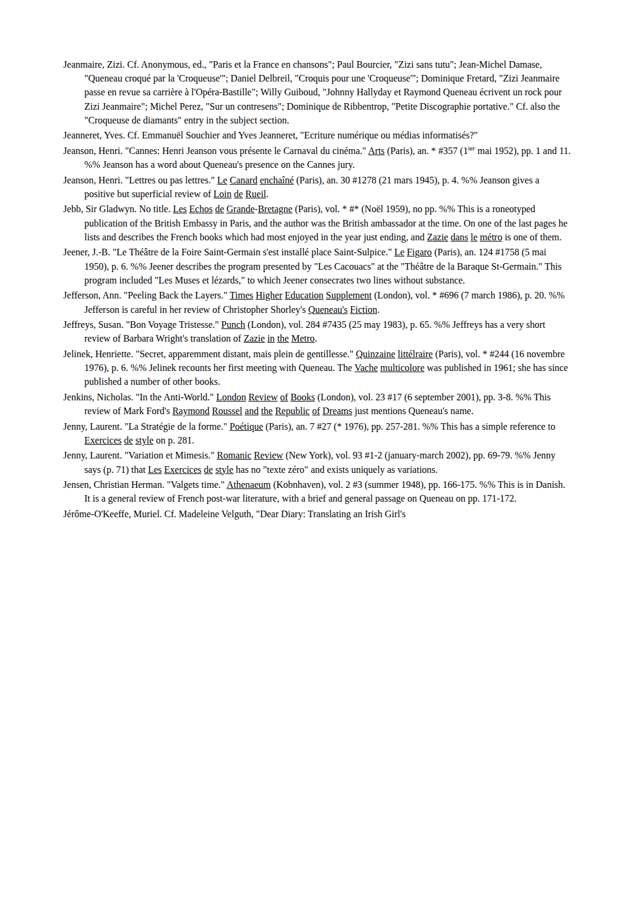Jeanmaire, Zizi. Cf. Anonymous, ed., "Paris et la France en chansons"; Paul Bourcier, "Zizi sans tutu"; Jean-Michel Damase, "Queneau croqué par la 'Croqueuse'"; Daniel Delbreil, "Croquis pour une 'Croqueuse'"; Dominique Fretard, "Zizi Jeanmaire passe en revue sa carrière à l'Opéra-Bastille"; Willy Guiboud, "Johnny Hallyday et Raymond Queneau écrivent un rock pour Zizi Jeanmaire"; Michel Perez, "Sur un contresens"; Dominique de Ribbentrop, "Petite Discographie portative." Cf. also the "Croqueuse de diamants" entry in the subject section.
Jeanneret, Yves. Cf. Emmanuël Souchier and Yves Jeanneret, "Ecriture numérique ou médias informatisés?"
Jeanson, Henri. "Cannes: Henri Jeanson vous présente le Carnaval du cinéma." Arts (Paris), an. * #357 (1ier mai 1952), pp. 1 and 11. %% Jeanson has a word about Queneau's presence on the Cannes jury.
Jeanson, Henri. "Lettres ou pas lettres." Le Canard enchaîné (Paris), an. 30 #1278 (21 mars 1945), p. 4. %% Jeanson gives a positive but superficial review of Loin de Rueil.
Jebb, Sir Gladwyn. No title. Les Echos de Grande-Bretagne (Paris), vol. * #* (Noël 1959), no pp. %% This is a roneotyped publication of the British Embassy in Paris, and the author was the British ambassador at the time. On one of the last pages he lists and describes the French books which had most enjoyed in the year just ending, and Zazie dans le métro is one of them.
Jeener, J.-B. "Le Théâtre de la Foire Saint-Germain s'est installé place Saint-Sulpice." Le Figaro (Paris), an. 124 #1758 (5 mai 1950), p. 6. %% Jeener describes the program presented by "Les Cacouacs" at the "Théâtre de la Baraque St-Germain." This program included "Les Muses et lézards," to which Jeener consecrates two lines without substance.
Jefferson, Ann. "Peeling Back the Layers." Times Higher Education Supplement (London), vol. * #696 (7 march 1986), p. 20. %% Jefferson is careful in her review of Christopher Shorley's Queneau's Fiction.
Jeffreys, Susan. "Bon Voyage Tristesse." Punch (London), vol. 284 #7435 (25 may 1983), p. 65. %% Jeffreys has a very short review of Barbara Wright's translation of Zazie in the Metro.
Jelinek, Henriette. "Secret, apparemment distant, mais plein de gentillesse." Quinzaine littélraire (Paris), vol. * #244 (16 novembre 1976), p. 6. %% Jelinek recounts her first meeting with Queneau. The Vache multicolore was published in 1961; she has since published a number of other books.
Jenkins, Nicholas. "In the Anti-World." London Review of Books (London), vol. 23 #17 (6 september 2001), pp. 3-8. %% This review of Mark Ford's Raymond Roussel and the Republic of Dreams just mentions Queneau's name.
Jenny, Laurent. "La Stratégie de la forme." Poétique (Paris), an. 7 #27 (* 1976), pp. 257-281. %% This has a simple reference to Exercices de style on p. 281.
Jenny, Laurent. "Variation et Mimesis." Romanic Review (New York), vol. 93 #1-2 (january-march 2002), pp. 69-79. %% Jenny says (p. 71) that Les Exercices de style has no "texte zéro" and exists uniquely as variations.
Jensen, Christian Herman. "Valgets time." Athenaeum (Kobnhaven), vol. 2 #3 (summer 1948), pp. 166-175. %% This is in Danish. It is a general review of French post-war literature, with a brief and general passage on Queneau on pp. 171-172.
Jérôme-O'Keeffe, Muriel. Cf. Madeleine Velguth, "Dear Diary: Translating an Irish Girl's